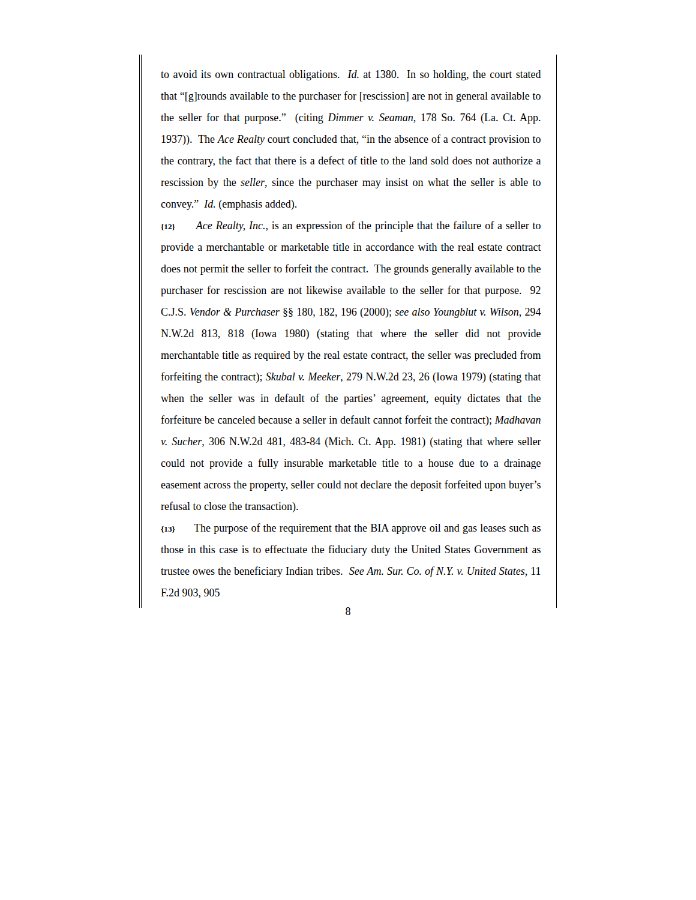to avoid its own contractual obligations. Id. at 1380. In so holding, the court stated that “[g]rounds available to the purchaser for [rescission] are not in general available to the seller for that purpose.” (citing Dimmer v. Seaman, 178 So. 764 (La. Ct. App. 1937)). The Ace Realty court concluded that, “in the absence of a contract provision to the contrary, the fact that there is a defect of title to the land sold does not authorize a rescission by the seller, since the purchaser may insist on what the seller is able to convey.” Id. (emphasis added).
{12} Ace Realty, Inc., is an expression of the principle that the failure of a seller to provide a merchantable or marketable title in accordance with the real estate contract does not permit the seller to forfeit the contract. The grounds generally available to the purchaser for rescission are not likewise available to the seller for that purpose. 92 C.J.S. Vendor & Purchaser §§ 180, 182, 196 (2000); see also Youngblut v. Wilson, 294 N.W.2d 813, 818 (Iowa 1980) (stating that where the seller did not provide merchantable title as required by the real estate contract, the seller was precluded from forfeiting the contract); Skubal v. Meeker, 279 N.W.2d 23, 26 (Iowa 1979) (stating that when the seller was in default of the parties’ agreement, equity dictates that the forfeiture be canceled because a seller in default cannot forfeit the contract); Madhavan v. Sucher, 306 N.W.2d 481, 483-84 (Mich. Ct. App. 1981) (stating that where seller could not provide a fully insurable marketable title to a house due to a drainage easement across the property, seller could not declare the deposit forfeited upon buyer’s refusal to close the transaction).
{13} The purpose of the requirement that the BIA approve oil and gas leases such as those in this case is to effectuate the fiduciary duty the United States Government as trustee owes the beneficiary Indian tribes. See Am. Sur. Co. of N.Y. v. United States, 11 F.2d 903, 905
8